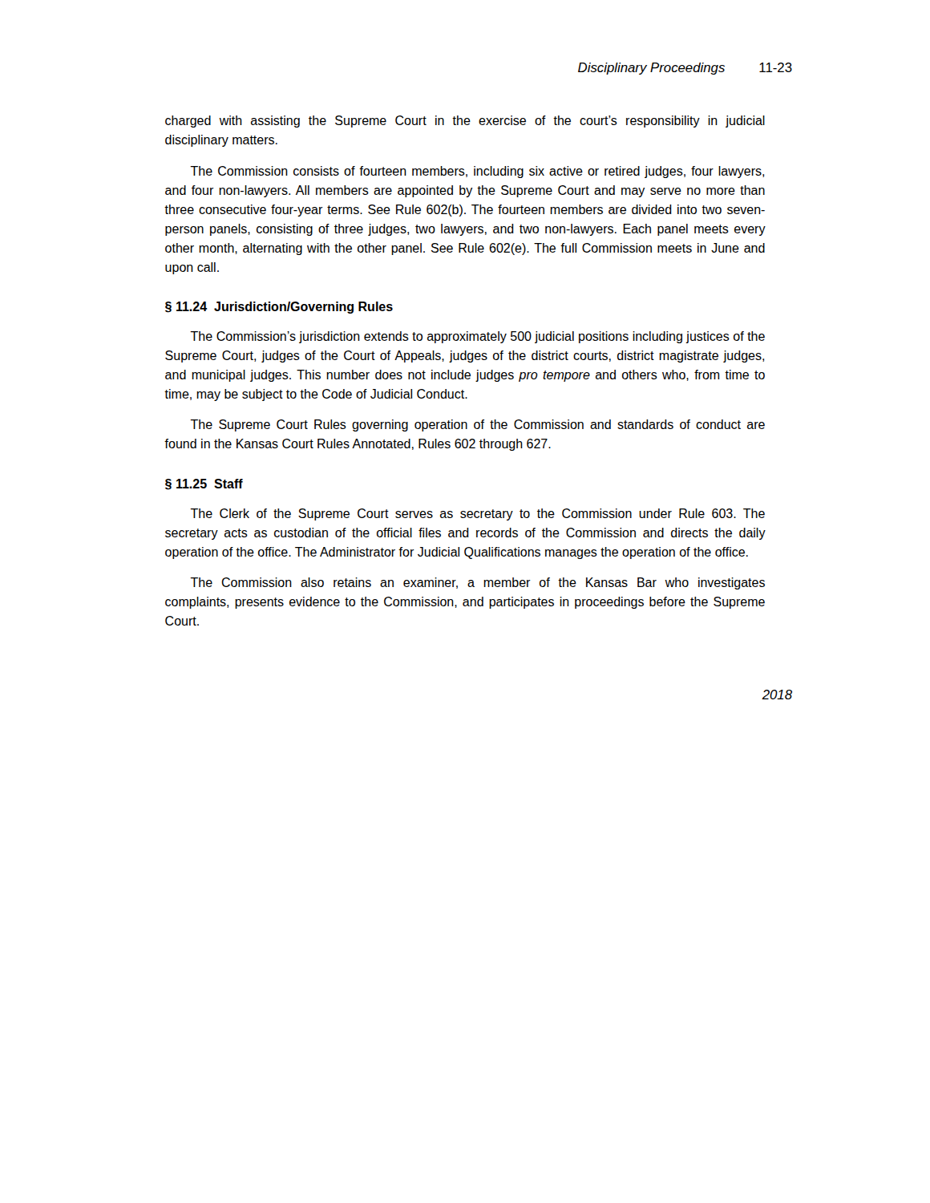Disciplinary Proceedings 11-23
charged with assisting the Supreme Court in the exercise of the court’s responsibility in judicial disciplinary matters.
The Commission consists of fourteen members, including six active or retired judges, four lawyers, and four non-lawyers. All members are appointed by the Supreme Court and may serve no more than three consecutive four-year terms. See Rule 602(b). The fourteen members are divided into two seven-person panels, consisting of three judges, two lawyers, and two non-lawyers. Each panel meets every other month, alternating with the other panel. See Rule 602(e). The full Commission meets in June and upon call.
§ 11.24 Jurisdiction/Governing Rules
The Commission’s jurisdiction extends to approximately 500 judicial positions including justices of the Supreme Court, judges of the Court of Appeals, judges of the district courts, district magistrate judges, and municipal judges. This number does not include judges pro tempore and others who, from time to time, may be subject to the Code of Judicial Conduct.
The Supreme Court Rules governing operation of the Commission and standards of conduct are found in the Kansas Court Rules Annotated, Rules 602 through 627.
§ 11.25 Staff
The Clerk of the Supreme Court serves as secretary to the Commission under Rule 603. The secretary acts as custodian of the official files and records of the Commission and directs the daily operation of the office. The Administrator for Judicial Qualifications manages the operation of the office.
The Commission also retains an examiner, a member of the Kansas Bar who investigates complaints, presents evidence to the Commission, and participates in proceedings before the Supreme Court.
2018